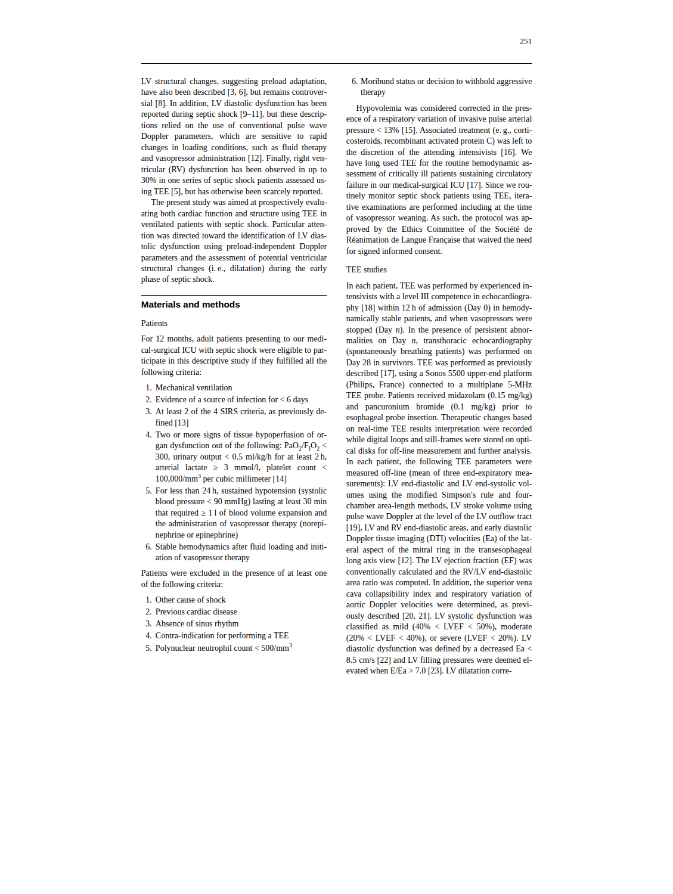251
LV structural changes, suggesting preload adaptation, have also been described [3, 6], but remains controversial [8]. In addition, LV diastolic dysfunction has been reported during septic shock [9–11], but these descriptions relied on the use of conventional pulse wave Doppler parameters, which are sensitive to rapid changes in loading conditions, such as fluid therapy and vasopressor administration [12]. Finally, right ventricular (RV) dysfunction has been observed in up to 30% in one series of septic shock patients assessed using TEE [5], but has otherwise been scarcely reported.
The present study was aimed at prospectively evaluating both cardiac function and structure using TEE in ventilated patients with septic shock. Particular attention was directed toward the identification of LV diastolic dysfunction using preload-independent Doppler parameters and the assessment of potential ventricular structural changes (i. e., dilatation) during the early phase of septic shock.
Materials and methods
Patients
For 12 months, adult patients presenting to our medical-surgical ICU with septic shock were eligible to participate in this descriptive study if they fulfilled all the following criteria:
Mechanical ventilation
Evidence of a source of infection for < 6 days
At least 2 of the 4 SIRS criteria, as previously defined [13]
Two or more signs of tissue hypoperfusion of organ dysfunction out of the following: PaO2/FIO2 < 300, urinary output < 0.5 ml/kg/h for at least 2 h, arterial lactate ≥ 3 mmol/l, platelet count < 100,000/mm3 per cubic millimeter [14]
For less than 24 h, sustained hypotension (systolic blood pressure < 90 mmHg) lasting at least 30 min that required ≥ 1 l of blood volume expansion and the administration of vasopressor therapy (norepinephrine or epinephrine)
Stable hemodynamics after fluid loading and initiation of vasopressor therapy
Patients were excluded in the presence of at least one of the following criteria:
Other cause of shock
Previous cardiac disease
Absence of sinus rhythm
Contra-indication for performing a TEE
Polynuclear neutrophil count < 500/mm3
Moribund status or decision to withhold aggressive therapy
Hypovolemia was considered corrected in the presence of a respiratory variation of invasive pulse arterial pressure < 13% [15]. Associated treatment (e. g., corticosteroids, recombinant activated protein C) was left to the discretion of the attending intensivists [16]. We have long used TEE for the routine hemodynamic assessment of critically ill patients sustaining circulatory failure in our medical-surgical ICU [17]. Since we routinely monitor septic shock patients using TEE, iterative examinations are performed including at the time of vasopressor weaning. As such, the protocol was approved by the Ethics Committee of the Société de Réanimation de Langue Française that waived the need for signed informed consent.
TEE studies
In each patient, TEE was performed by experienced intensivists with a level III competence in echocardiography [18] within 12 h of admission (Day 0) in hemodynamically stable patients, and when vasopressors were stopped (Day n). In the presence of persistent abnormalities on Day n, transthoracic echocardiography (spontaneously breathing patients) was performed on Day 28 in survivors. TEE was performed as previously described [17], using a Sonos 5500 upper-end platform (Philips, France) connected to a multiplane 5-MHz TEE probe. Patients received midazolam (0.15 mg/kg) and pancuronium bromide (0.1 mg/kg) prior to esophageal probe insertion. Therapeutic changes based on real-time TEE results interpretation were recorded while digital loops and still-frames were stored on optical disks for off-line measurement and further analysis. In each patient, the following TEE parameters were measured off-line (mean of three end-expiratory measurements): LV end-diastolic and LV end-systolic volumes using the modified Simpson's rule and four-chamber area-length methods, LV stroke volume using pulse wave Doppler at the level of the LV outflow tract [19], LV and RV end-diastolic areas, and early diastolic Doppler tissue imaging (DTI) velocities (Ea) of the lateral aspect of the mitral ring in the transesophageal long axis view [12]. The LV ejection fraction (EF) was conventionally calculated and the RV/LV end-diastolic area ratio was computed. In addition, the superior vena cava collapsibility index and respiratory variation of aortic Doppler velocities were determined, as previously described [20, 21]. LV systolic dysfunction was classified as mild (40% < LVEF < 50%), moderate (20% < LVEF < 40%), or severe (LVEF < 20%). LV diastolic dysfunction was defined by a decreased Ea < 8.5 cm/s [22] and LV filling pressures were deemed elevated when E/Ea > 7.0 [23]. LV dilatation corre-